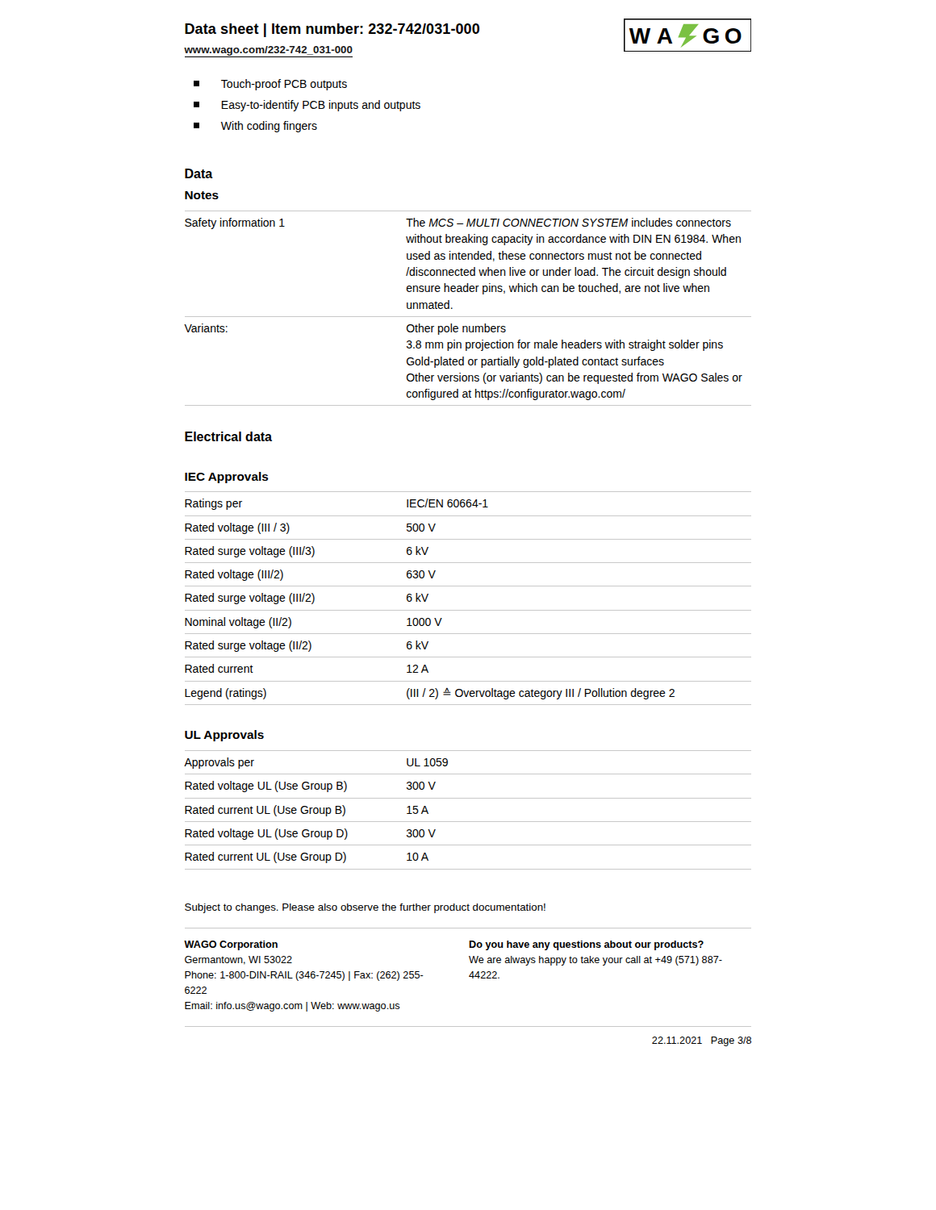Data sheet | Item number: 232-742/031-000
www.wago.com/232-742_031-000
W A G O
Touch-proof PCB outputs
Easy-to-identify PCB inputs and outputs
With coding fingers
Data
Notes
| Safety information 1 | The MCS – MULTI CONNECTION SYSTEM includes connectors without breaking capacity in accordance with DIN EN 61984. When used as intended, these connectors must not be connected /disconnected when live or under load. The circuit design should ensure header pins, which can be touched, are not live when unmated. |
| Variants: | Other pole numbers 3.8 mm pin projection for male headers with straight solder pins Gold-plated or partially gold-plated contact surfaces Other versions (or variants) can be requested from WAGO Sales or configured at https://configurator.wago.com/ |
Electrical data
IEC Approvals
| Ratings per | IEC/EN 60664-1 |
| Rated voltage (III / 3) | 500 V |
| Rated surge voltage (III/3) | 6 kV |
| Rated voltage (III/2) | 630 V |
| Rated surge voltage (III/2) | 6 kV |
| Nominal voltage (II/2) | 1000 V |
| Rated surge voltage (II/2) | 6 kV |
| Rated current | 12 A |
| Legend (ratings) | (III / 2) ≙ Overvoltage category III / Pollution degree 2 |
UL Approvals
| Approvals per | UL 1059 |
| Rated voltage UL (Use Group B) | 300 V |
| Rated current UL (Use Group B) | 15 A |
| Rated voltage UL (Use Group D) | 300 V |
| Rated current UL (Use Group D) | 10 A |
Subject to changes. Please also observe the further product documentation!
WAGO Corporation
Germantown, WI 53022
Phone: 1-800-DIN-RAIL (346-7245) | Fax: (262) 255-6222
Email: info.us@wago.com | Web: www.wago.us
Do you have any questions about our products?
We are always happy to take your call at +49 (571) 887-44222.
22.11.2021 Page 3/8